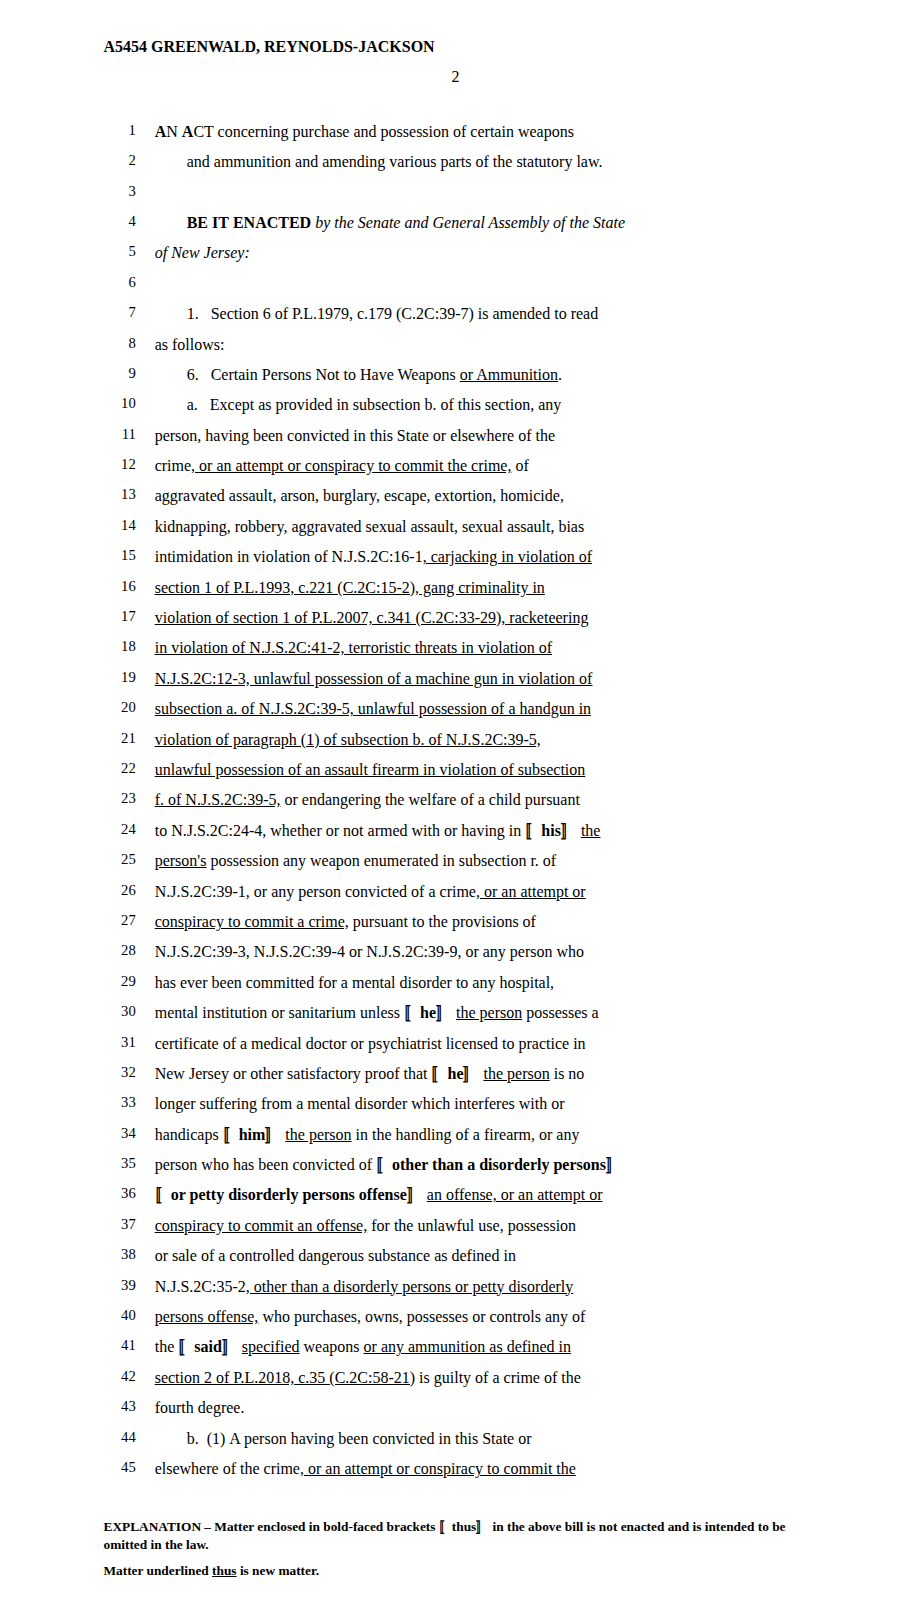A5454 GREENWALD, REYNOLDS-JACKSON
2
AN ACT concerning purchase and possession of certain weapons
and ammunition and amending various parts of the statutory law.
BE IT ENACTED by the Senate and General Assembly of the State
of New Jersey:
1. Section 6 of P.L.1979, c.179 (C.2C:39-7) is amended to read
as follows:
6. Certain Persons Not to Have Weapons or Ammunition.
a. Except as provided in subsection b. of this section, any
person, having been convicted in this State or elsewhere of the
crime, or an attempt or conspiracy to commit the crime, of
aggravated assault, arson, burglary, escape, extortion, homicide,
kidnapping, robbery, aggravated sexual assault, sexual assault, bias
intimidation in violation of N.J.S.2C:16-1, carjacking in violation of
section 1 of P.L.1993, c.221 (C.2C:15-2), gang criminality in
violation of section 1 of P.L.2007, c.341 (C.2C:33-29), racketeering
in violation of N.J.S.2C:41-2, terroristic threats in violation of
N.J.S.2C:12-3, unlawful possession of a machine gun in violation of
subsection a. of N.J.S.2C:39-5, unlawful possession of a handgun in
violation of paragraph (1) of subsection b. of N.J.S.2C:39-5,
unlawful possession of an assault firearm in violation of subsection
f. of N.J.S.2C:39-5, or endangering the welfare of a child pursuant
to N.J.S.2C:24-4, whether or not armed with or having in his the
person's possession any weapon enumerated in subsection r. of
N.J.S.2C:39-1, or any person convicted of a crime, or an attempt or
conspiracy to commit a crime, pursuant to the provisions of
N.J.S.2C:39-3, N.J.S.2C:39-4 or N.J.S.2C:39-9, or any person who
has ever been committed for a mental disorder to any hospital,
mental institution or sanitarium unless he the person possesses a
certificate of a medical doctor or psychiatrist licensed to practice in
New Jersey or other satisfactory proof that he the person is no
longer suffering from a mental disorder which interferes with or
handicaps him the person in the handling of a firearm, or any
person who has been convicted of other than a disorderly persons
or petty disorderly persons offense an offense, or an attempt or
conspiracy to commit an offense, for the unlawful use, possession
or sale of a controlled dangerous substance as defined in
N.J.S.2C:35-2, other than a disorderly persons or petty disorderly
persons offense, who purchases, owns, possesses or controls any of
the said specified weapons or any ammunition as defined in
section 2 of P.L.2018, c.35 (C.2C:58-21) is guilty of a crime of the
fourth degree.
b. (1) A person having been convicted in this State or
elsewhere of the crime, or an attempt or conspiracy to commit the
EXPLANATION – Matter enclosed in bold-faced brackets thus in the above bill is not enacted and is intended to be omitted in the law.
Matter underlined thus is new matter.